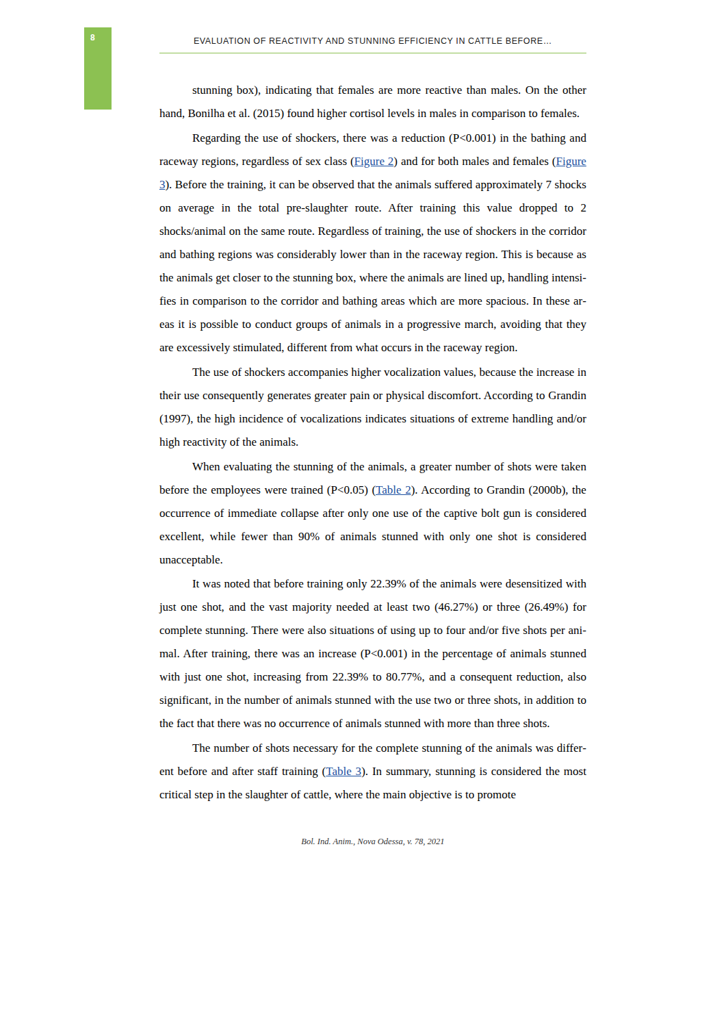8
EVALUATION OF REACTIVITY AND STUNNING EFFICIENCY IN CATTLE BEFORE…
stunning box), indicating that females are more reactive than males. On the other hand, Bonilha et al. (2015) found higher cortisol levels in males in comparison to females.
Regarding the use of shockers, there was a reduction (P<0.001) in the bathing and raceway regions, regardless of sex class (Figure 2) and for both males and females (Figure 3). Before the training, it can be observed that the animals suffered approximately 7 shocks on average in the total pre-slaughter route. After training this value dropped to 2 shocks/animal on the same route. Regardless of training, the use of shockers in the corridor and bathing regions was considerably lower than in the raceway region. This is because as the animals get closer to the stunning box, where the animals are lined up, handling intensifies in comparison to the corridor and bathing areas which are more spacious. In these areas it is possible to conduct groups of animals in a progressive march, avoiding that they are excessively stimulated, different from what occurs in the raceway region.
The use of shockers accompanies higher vocalization values, because the increase in their use consequently generates greater pain or physical discomfort. According to Grandin (1997), the high incidence of vocalizations indicates situations of extreme handling and/or high reactivity of the animals.
When evaluating the stunning of the animals, a greater number of shots were taken before the employees were trained (P<0.05) (Table 2). According to Grandin (2000b), the occurrence of immediate collapse after only one use of the captive bolt gun is considered excellent, while fewer than 90% of animals stunned with only one shot is considered unacceptable.
It was noted that before training only 22.39% of the animals were desensitized with just one shot, and the vast majority needed at least two (46.27%) or three (26.49%) for complete stunning. There were also situations of using up to four and/or five shots per animal. After training, there was an increase (P<0.001) in the percentage of animals stunned with just one shot, increasing from 22.39% to 80.77%, and a consequent reduction, also significant, in the number of animals stunned with the use two or three shots, in addition to the fact that there was no occurrence of animals stunned with more than three shots.
The number of shots necessary for the complete stunning of the animals was different before and after staff training (Table 3). In summary, stunning is considered the most critical step in the slaughter of cattle, where the main objective is to promote
Bol. Ind. Anim., Nova Odessa, v. 78, 2021